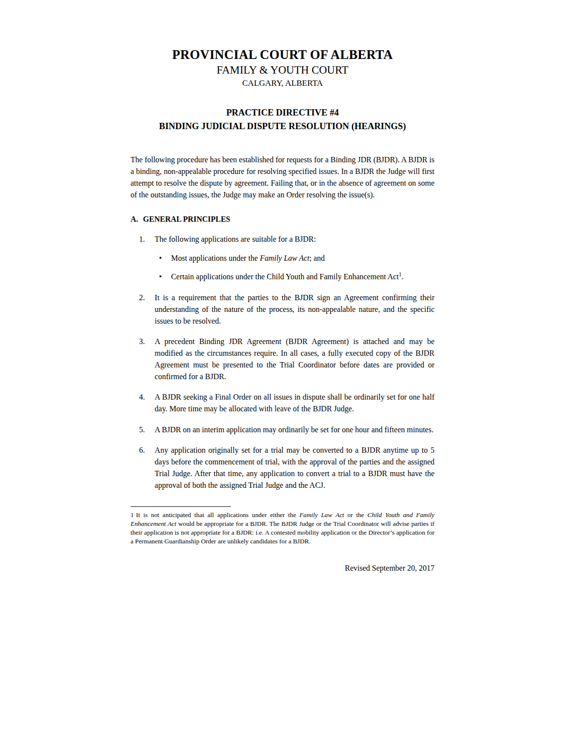PROVINCIAL COURT OF ALBERTA
FAMILY & YOUTH COURT
CALGARY, ALBERTA
PRACTICE DIRECTIVE #4
BINDING JUDICIAL DISPUTE RESOLUTION (HEARINGS)
The following procedure has been established for requests for a Binding JDR (BJDR). A BJDR is a binding, non-appealable procedure for resolving specified issues. In a BJDR the Judge will first attempt to resolve the dispute by agreement. Failing that, or in the absence of agreement on some of the outstanding issues, the Judge may make an Order resolving the issue(s).
A. GENERAL PRINCIPLES
1. The following applications are suitable for a BJDR:
Most applications under the Family Law Act; and
Certain applications under the Child Youth and Family Enhancement Act1.
2. It is a requirement that the parties to the BJDR sign an Agreement confirming their understanding of the nature of the process, its non-appealable nature, and the specific issues to be resolved.
3. A precedent Binding JDR Agreement (BJDR Agreement) is attached and may be modified as the circumstances require. In all cases, a fully executed copy of the BJDR Agreement must be presented to the Trial Coordinator before dates are provided or confirmed for a BJDR.
4. A BJDR seeking a Final Order on all issues in dispute shall be ordinarily set for one half day. More time may be allocated with leave of the BJDR Judge.
5. A BJDR on an interim application may ordinarily be set for one hour and fifteen minutes.
6. Any application originally set for a trial may be converted to a BJDR anytime up to 5 days before the commencement of trial, with the approval of the parties and the assigned Trial Judge. After that time, any application to convert a trial to a BJDR must have the approval of both the assigned Trial Judge and the ACJ.
1 It is not anticipated that all applications under either the Family Law Act or the Child Youth and Family Enhancement Act would be appropriate for a BJDR. The BJDR Judge or the Trial Coordinator will advise parties if their application is not appropriate for a BJDR: i.e. A contested mobility application or the Director’s application for a Permanent Guardianship Order are unlikely candidates for a BJDR.
Revised September 20, 2017